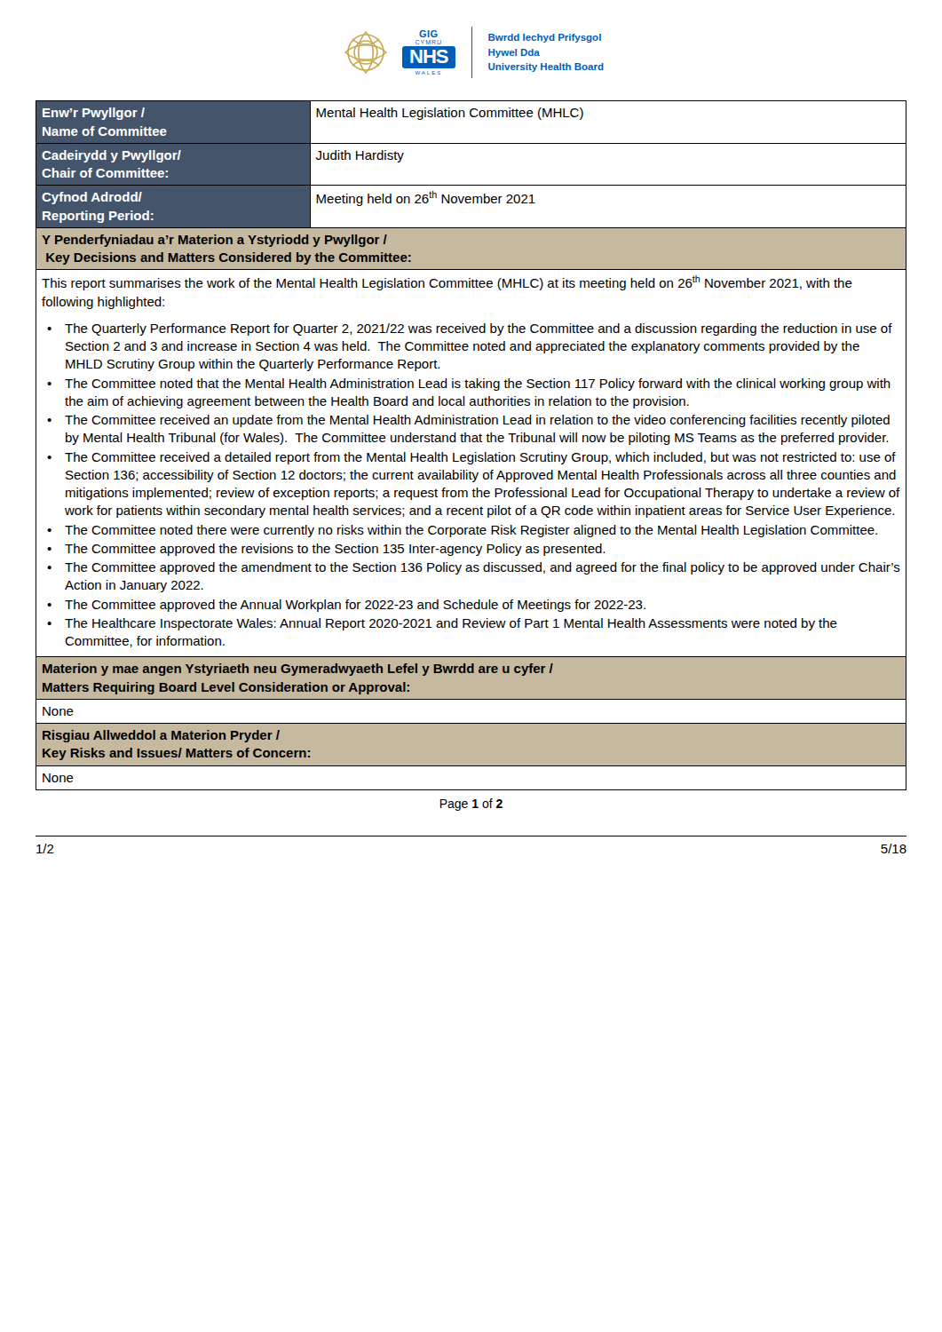GIG CYMRU NHS WALES
Bwrdd Iechyd Prifysgol
Hywel Dda
University Health Board
| Enw’r Pwyllgor / Name of Committee | Mental Health Legislation Committee (MHLC) |
| Cadeirydd y Pwyllgor/ Chair of Committee: | Judith Hardisty |
| Cyfnod Adrodd/ Reporting Period: | Meeting held on 26 th November 2021 |
| Y Penderfyniadau a’r Materion a Ystyriodd y Pwyllgor / Key Decisions and Matters Considered by the Committee: |
| This report summarises the work of the Mental Health Legislation Committee (MHLC) at its meeting held on 26 th November 2021, with the following highlighted: The Quarterly Performance Report for Quarter 2, 2021/22 was received by the Committee and a discussion regarding the reduction in use of Section 2 and 3 and increase in Section 4 was held. The Committee noted and appreciated the explanatory comments provided by the MHLD Scrutiny Group within the Quarterly Performance Report. The Committee noted that the Mental Health Administration Lead is taking the Section 117 Policy forward with the clinical working group with the aim of achieving agreement between the Health Board and local authorities in relation to the provision. The Committee received an update from the Mental Health Administration Lead in relation to the video conferencing facilities recently piloted by Mental Health Tribunal (for Wales). The Committee understand that the Tribunal will now be piloting MS Teams as the preferred provider. The Committee received a detailed report from the Mental Health Legislation Scrutiny Group, which included, but was not restricted to: use of Section 136; accessibility of Section 12 doctors; the current availability of Approved Mental Health Professionals across all three counties and mitigations implemented; review of exception reports; a request from the Professional Lead for Occupational Therapy to undertake a review of work for patients within secondary mental health services; and a recent pilot of a QR code within inpatient areas for Service User Experience. The Committee noted there were currently no risks within the Corporate Risk Register aligned to the Mental Health Legislation Committee. The Committee approved the revisions to the Section 135 Inter-agency Policy as presented. The Committee approved the amendment to the Section 136 Policy as discussed, and agreed for the final policy to be approved under Chair’s Action in January 2022. The Committee approved the Annual Workplan for 2022-23 and Schedule of Meetings for 2022-23. The Healthcare Inspectorate Wales: Annual Report 2020-2021 and Review of Part 1 Mental Health Assessments were noted by the Committee, for information. |
| Materion y mae angen Ystyriaeth neu Gymeradwyaeth Lefel y Bwrdd are u cyfer / Matters Requiring Board Level Consideration or Approval: |
| None |
| Risgiau Allweddol a Materion Pryder / Key Risks and Issues/ Matters of Concern: |
| None |
Page 1 of 2
1/2
5/18